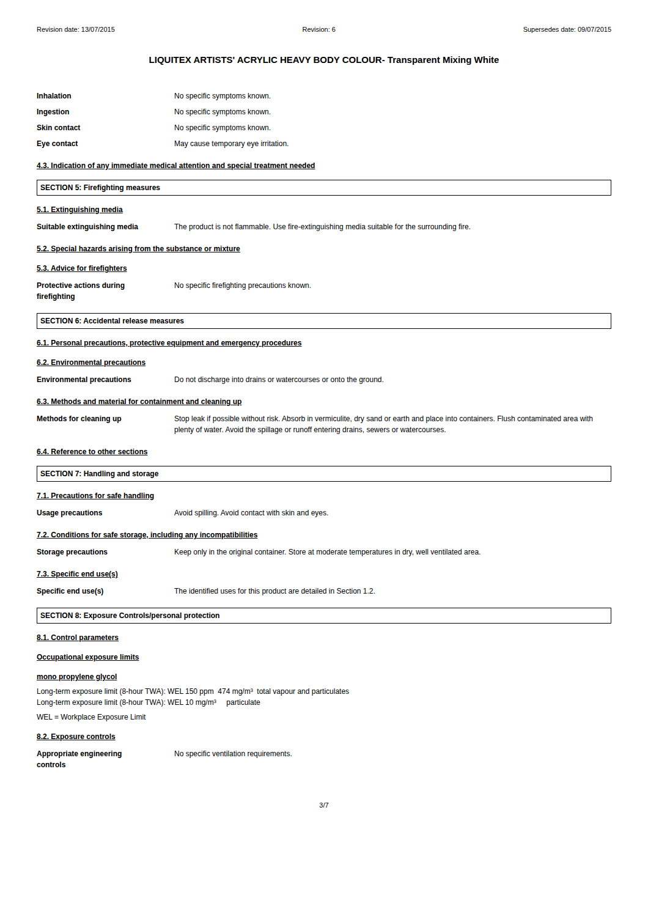Revision date: 13/07/2015 Revision: 6 Supersedes date: 09/07/2015
LIQUITEX ARTISTS' ACRYLIC HEAVY BODY COLOUR- Transparent Mixing White
| Inhalation | No specific symptoms known. |
| Ingestion | No specific symptoms known. |
| Skin contact | No specific symptoms known. |
| Eye contact | May cause temporary eye irritation. |
4.3. Indication of any immediate medical attention and special treatment needed
SECTION 5: Firefighting measures
5.1. Extinguishing media
| Suitable extinguishing media | The product is not flammable. Use fire-extinguishing media suitable for the surrounding fire. |
5.2. Special hazards arising from the substance or mixture
5.3. Advice for firefighters
| Protective actions during firefighting | No specific firefighting precautions known. |
SECTION 6: Accidental release measures
6.1. Personal precautions, protective equipment and emergency procedures
6.2. Environmental precautions
| Environmental precautions | Do not discharge into drains or watercourses or onto the ground. |
6.3. Methods and material for containment and cleaning up
| Methods for cleaning up | Stop leak if possible without risk. Absorb in vermiculite, dry sand or earth and place into containers. Flush contaminated area with plenty of water. Avoid the spillage or runoff entering drains, sewers or watercourses. |
6.4. Reference to other sections
SECTION 7: Handling and storage
7.1. Precautions for safe handling
| Usage precautions | Avoid spilling. Avoid contact with skin and eyes. |
7.2. Conditions for safe storage, including any incompatibilities
| Storage precautions | Keep only in the original container. Store at moderate temperatures in dry, well ventilated area. |
7.3. Specific end use(s)
| Specific end use(s) | The identified uses for this product are detailed in Section 1.2. |
SECTION 8: Exposure Controls/personal protection
8.1. Control parameters
Occupational exposure limits
mono propylene glycol
Long-term exposure limit (8-hour TWA): WEL 150 ppm 474 mg/m³ total vapour and particulates
Long-term exposure limit (8-hour TWA): WEL 10 mg/m³ particulate
WEL = Workplace Exposure Limit
8.2. Exposure controls
| Appropriate engineering controls | No specific ventilation requirements. |
3/7